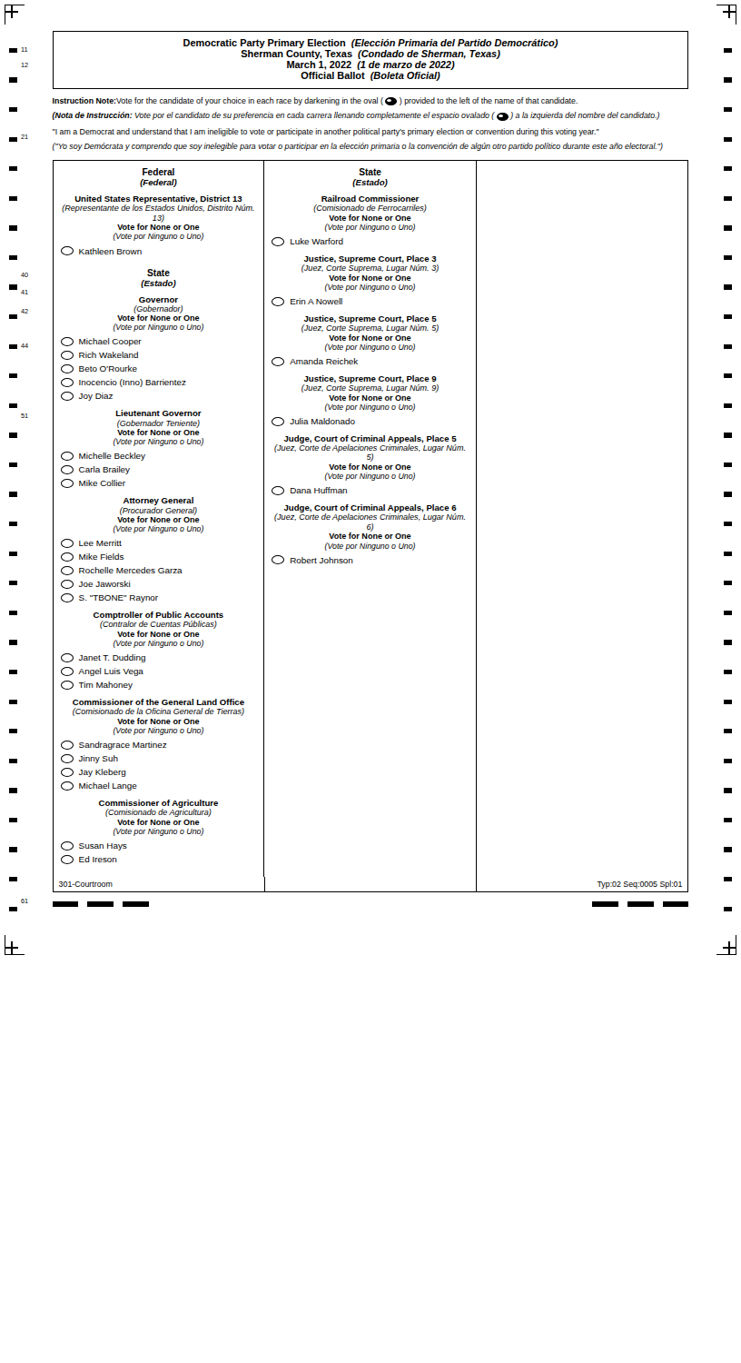11
12
21
40
41
42
44
51
61
Democratic Party Primary Election (Elección Primaria del Partido Democrático)
Sherman County, Texas (Condado de Sherman, Texas)
March 1, 2022 (1 de marzo de 2022)
Official Ballot (Boleta Oficial)
Instruction Note: Vote for the candidate of your choice in each race by darkening in the oval ( ) provided to the left of the name of that candidate.
(Nota de Instrucción: Vote por el candidato de su preferencia en cada carrera llenando completamente el espacio ovalado ( ) a la izquierda del nombre del candidato.)
"I am a Democrat and understand that I am ineligible to vote or participate in another political party's primary election or convention during this voting year."
("Yo soy Demócrata y comprendo que soy inelegible para votar o participar en la elección primaria o la convención de algún otro partido político durante este año electoral.")
Federal(Federal)
United States Representative, District 13
(Representante de los Estados Unidos, Distrito Núm. 13)
Vote for None or One
(Vote por Ninguno o Uno)
Kathleen Brown
State(Estado)
Governor
(Gobernador)
Vote for None or One
(Vote por Ninguno o Uno)
Michael Cooper
Rich Wakeland
Beto O'Rourke
Inocencio (Inno) Barrientez
Joy Diaz
Lieutenant Governor
(Gobernador Teniente)
Vote for None or One
(Vote por Ninguno o Uno)
Michelle Beckley
Carla Brailey
Mike Collier
Attorney General
(Procurador General)
Vote for None or One
(Vote por Ninguno o Uno)
Lee Merritt
Mike Fields
Rochelle Mercedes Garza
Joe Jaworski
S. "TBONE" Raynor
Comptroller of Public Accounts
(Contralor de Cuentas Públicas)
Vote for None or One
(Vote por Ninguno o Uno)
Janet T. Dudding
Angel Luis Vega
Tim Mahoney
Commissioner of the General Land Office
(Comisionado de la Oficina General de Tierras)
Vote for None or One
(Vote por Ninguno o Uno)
Sandragrace Martinez
Jinny Suh
Jay Kleberg
Michael Lange
Commissioner of Agriculture
(Comisionado de Agricultura)
Vote for None or One
(Vote por Ninguno o Uno)
Susan Hays
Ed Ireson
State(Estado)
Railroad Commissioner
(Comisionado de Ferrocarriles)
Vote for None or One
(Vote por Ninguno o Uno)
Luke Warford
Justice, Supreme Court, Place 3
(Juez, Corte Suprema, Lugar Núm. 3)
Vote for None or One
(Vote por Ninguno o Uno)
Erin A Nowell
Justice, Supreme Court, Place 5
(Juez, Corte Suprema, Lugar Núm. 5)
Vote for None or One
(Vote por Ninguno o Uno)
Amanda Reichek
Justice, Supreme Court, Place 9
(Juez, Corte Suprema, Lugar Núm. 9)
Vote for None or One
(Vote por Ninguno o Uno)
Julia Maldonado
Judge, Court of Criminal Appeals, Place 5
(Juez, Corte de Apelaciones Criminales, Lugar Núm. 5)
Vote for None or One
(Vote por Ninguno o Uno)
Dana Huffman
Judge, Court of Criminal Appeals, Place 6
(Juez, Corte de Apelaciones Criminales, Lugar Núm. 6)
Vote for None or One
(Vote por Ninguno o Uno)
Robert Johnson
301-Courtroom
Typ:02 Seq:0005 Spl:01